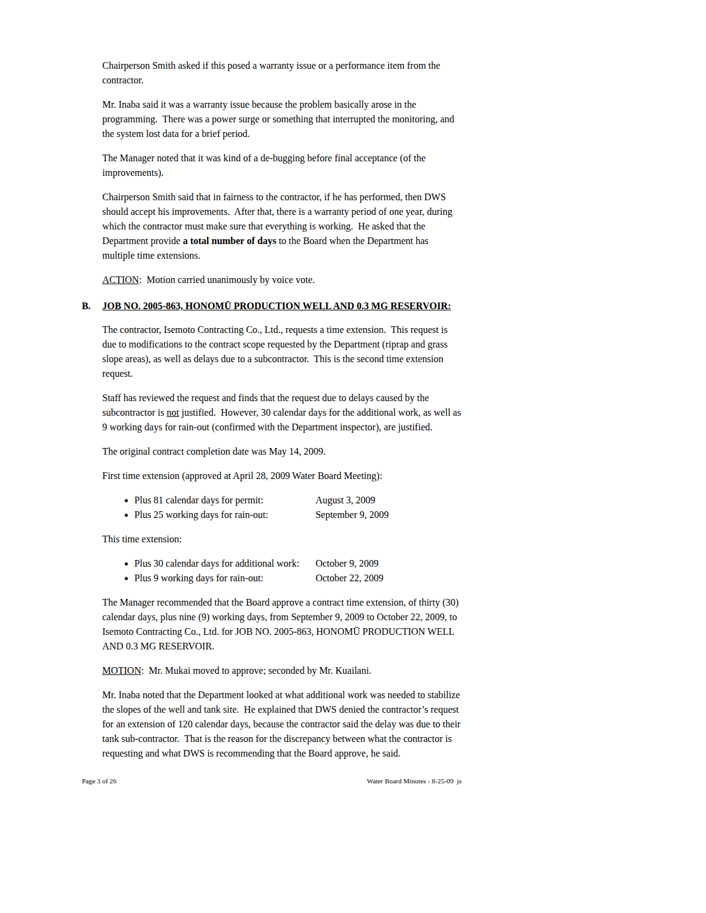Chairperson Smith asked if this posed a warranty issue or a performance item from the contractor.
Mr. Inaba said it was a warranty issue because the problem basically arose in the programming. There was a power surge or something that interrupted the monitoring, and the system lost data for a brief period.
The Manager noted that it was kind of a de-bugging before final acceptance (of the improvements).
Chairperson Smith said that in fairness to the contractor, if he has performed, then DWS should accept his improvements. After that, there is a warranty period of one year, during which the contractor must make sure that everything is working. He asked that the Department provide a total number of days to the Board when the Department has multiple time extensions.
ACTION: Motion carried unanimously by voice vote.
B. JOB NO. 2005-863, HONOMŪ PRODUCTION WELL AND 0.3 MG RESERVOIR:
The contractor, Isemoto Contracting Co., Ltd., requests a time extension. This request is due to modifications to the contract scope requested by the Department (riprap and grass slope areas), as well as delays due to a subcontractor. This is the second time extension request.
Staff has reviewed the request and finds that the request due to delays caused by the subcontractor is not justified. However, 30 calendar days for the additional work, as well as 9 working days for rain-out (confirmed with the Department inspector), are justified.
The original contract completion date was May 14, 2009.
First time extension (approved at April 28, 2009 Water Board Meeting):
Plus 81 calendar days for permit: August 3, 2009
Plus 25 working days for rain-out: September 9, 2009
This time extension:
Plus 30 calendar days for additional work: October 9, 2009
Plus 9 working days for rain-out: October 22, 2009
The Manager recommended that the Board approve a contract time extension, of thirty (30) calendar days, plus nine (9) working days, from September 9, 2009 to October 22, 2009, to Isemoto Contracting Co., Ltd. for JOB NO. 2005-863, HONOMŪ PRODUCTION WELL AND 0.3 MG RESERVOIR.
MOTION: Mr. Mukai moved to approve; seconded by Mr. Kuailani.
Mr. Inaba noted that the Department looked at what additional work was needed to stabilize the slopes of the well and tank site. He explained that DWS denied the contractor’s request for an extension of 120 calendar days, because the contractor said the delay was due to their tank sub-contractor. That is the reason for the discrepancy between what the contractor is requesting and what DWS is recommending that the Board approve, he said.
Page 3 of 26 Water Board Minutes - 8-25-09 js